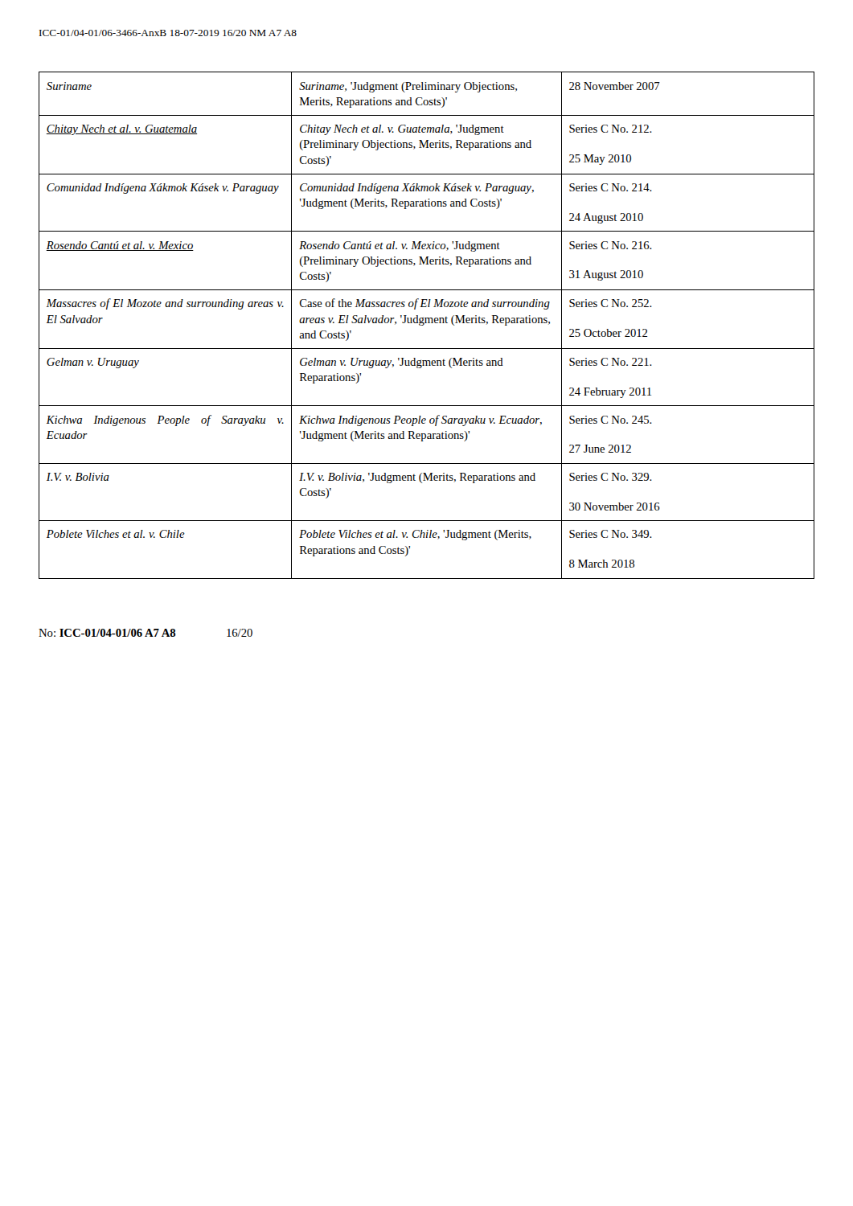ICC-01/04-01/06-3466-AnxB 18-07-2019 16/20 NM A7 A8
| Suriname | Suriname , 'Judgment (Preliminary Objections, Merits, Reparations and Costs)' | 28 November 2007 |
| Chitay Nech et al. v. Guatemala | Chitay Nech et al. v. Guatemala , 'Judgment (Preliminary Objections, Merits, Reparations and Costs)' | Series C No. 212. 25 May 2010 |
| Comunidad Indígena Xákmok Kásek v. Paraguay | Comunidad Indígena Xákmok Kásek v. Paraguay , 'Judgment (Merits, Reparations and Costs)' | Series C No. 214. 24 August 2010 |
| Rosendo Cantú et al. v. Mexico | Rosendo Cantú et al. v. Mexico , 'Judgment (Preliminary Objections, Merits, Reparations and Costs)' | Series C No. 216. 31 August 2010 |
| Massacres of El Mozote and surrounding areas v. El Salvador | Case of the Massacres of El Mozote and surrounding areas v. El Salvador , 'Judgment (Merits, Reparations, and Costs)' | Series C No. 252. 25 October 2012 |
| Gelman v. Uruguay | Gelman v. Uruguay , 'Judgment (Merits and Reparations)' | Series C No. 221. 24 February 2011 |
| Kichwa Indigenous People of Sarayaku v. Ecuador | Kichwa Indigenous People of Sarayaku v. Ecuador , 'Judgment (Merits and Reparations)' | Series C No. 245. 27 June 2012 |
| I.V. v. Bolivia | I.V. v. Bolivia , 'Judgment (Merits, Reparations and Costs)' | Series C No. 329. 30 November 2016 |
| Poblete Vilches et al. v. Chile | Poblete Vilches et al. v. Chile , 'Judgment (Merits, Reparations and Costs)' | Series C No. 349. 8 March 2018 |
No: ICC-01/04-01/06 A7 A8 16/20